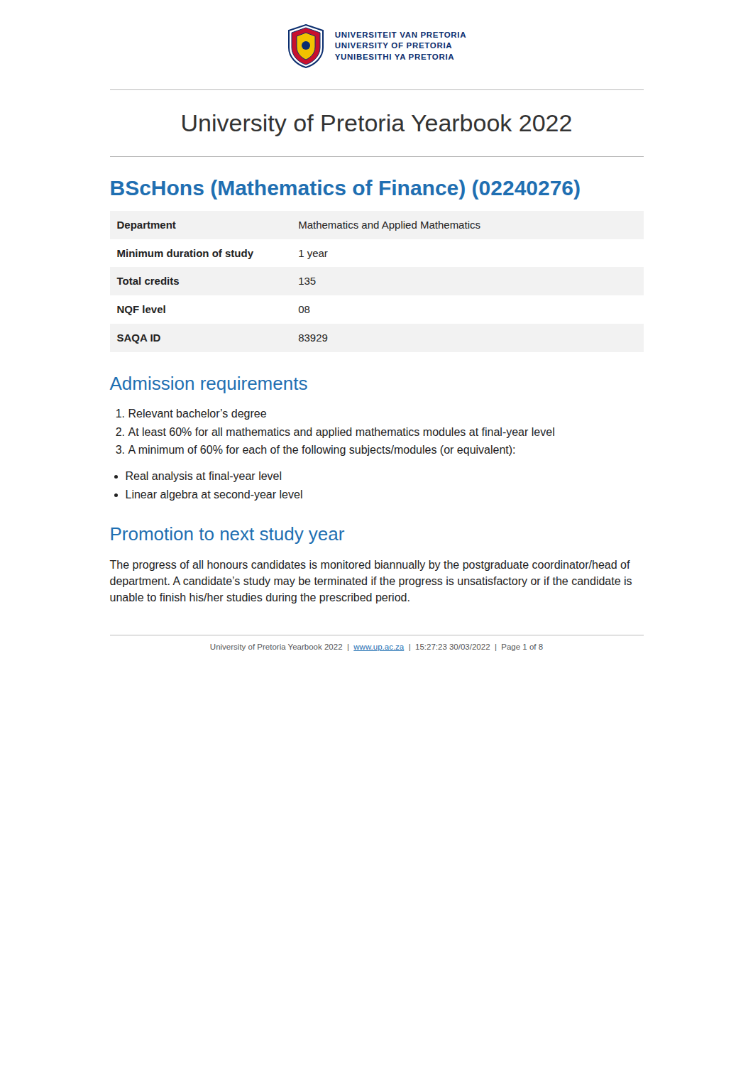Universiteit van Pretoria
University of Pretoria
Yunibesithi ya Pretoria
University of Pretoria Yearbook 2022
BScHons (Mathematics of Finance) (02240276)
| Department | Mathematics and Applied Mathematics |
| Minimum duration of study | 1 year |
| Total credits | 135 |
| NQF level | 08 |
| SAQA ID | 83929 |
Admission requirements
Relevant bachelor’s degree
At least 60% for all mathematics and applied mathematics modules at final-year level
A minimum of 60% for each of the following subjects/modules (or equivalent):
Real analysis at final-year level
Linear algebra at second-year level
Promotion to next study year
The progress of all honours candidates is monitored biannually by the postgraduate coordinator/head of department. A candidate’s study may be terminated if the progress is unsatisfactory or if the candidate is unable to finish his/her studies during the prescribed period.
University of Pretoria Yearbook 2022 | www.up.ac.za | 15:27:23 30/03/2022 | Page 1 of 8